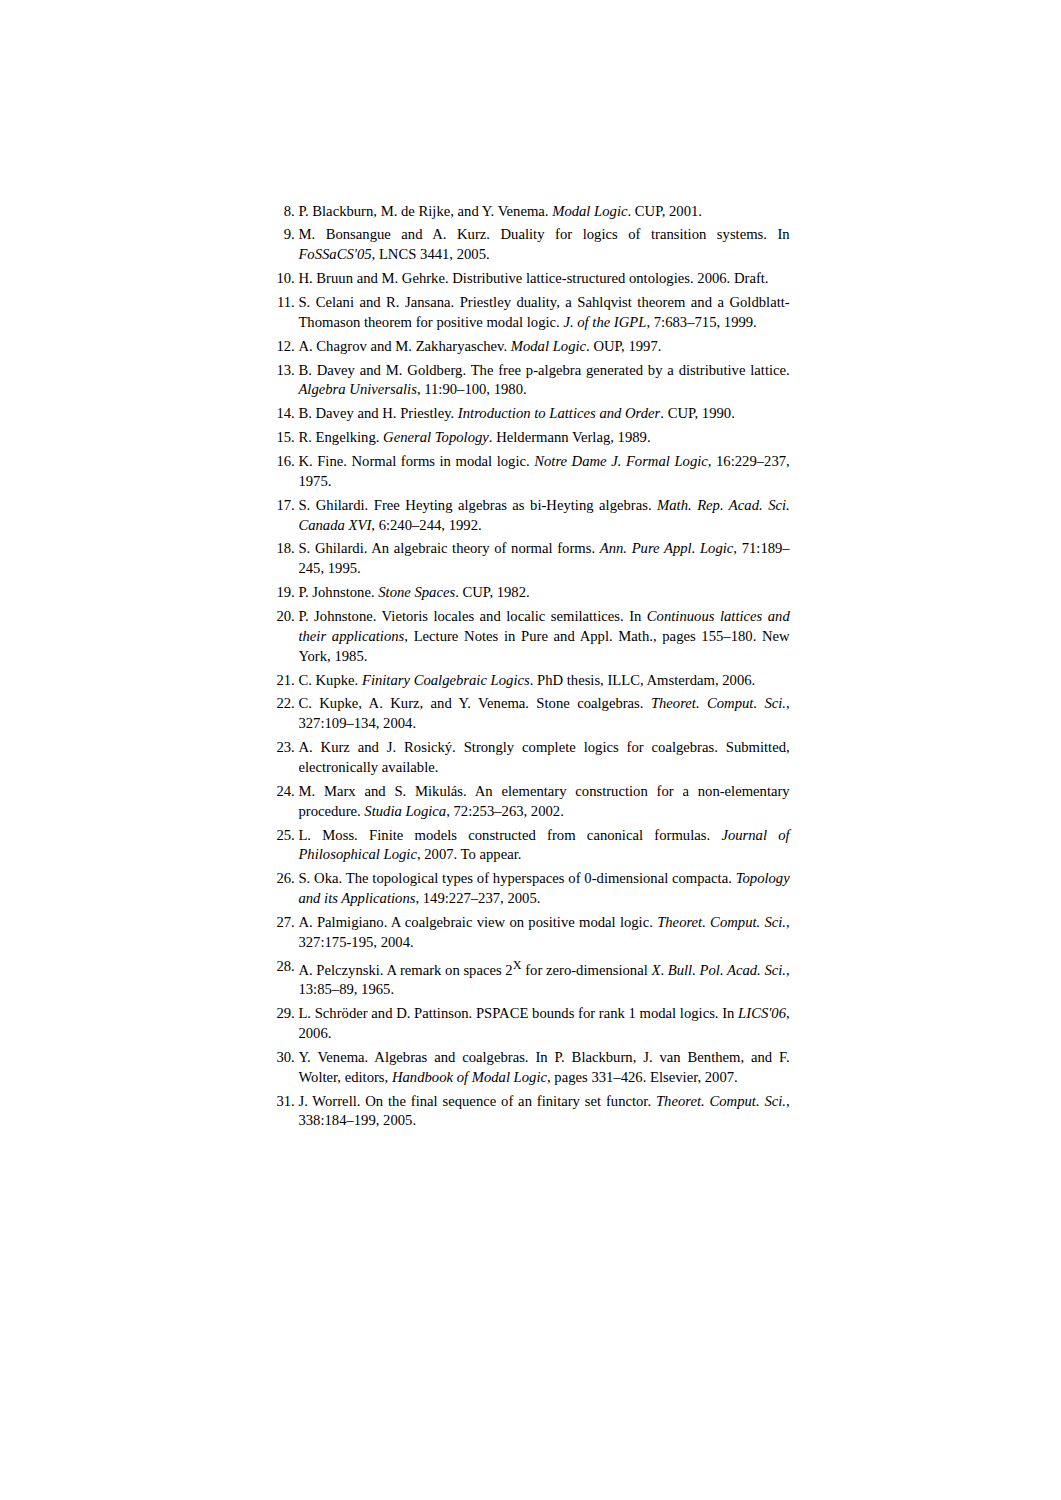P. Blackburn, M. de Rijke, and Y. Venema. Modal Logic. CUP, 2001.
M. Bonsangue and A. Kurz. Duality for logics of transition systems. In FoSSaCS'05, LNCS 3441, 2005.
H. Bruun and M. Gehrke. Distributive lattice-structured ontologies. 2006. Draft.
S. Celani and R. Jansana. Priestley duality, a Sahlqvist theorem and a Goldblatt-Thomason theorem for positive modal logic. J. of the IGPL, 7:683–715, 1999.
A. Chagrov and M. Zakharyaschev. Modal Logic. OUP, 1997.
B. Davey and M. Goldberg. The free p-algebra generated by a distributive lattice. Algebra Universalis, 11:90–100, 1980.
B. Davey and H. Priestley. Introduction to Lattices and Order. CUP, 1990.
R. Engelking. General Topology. Heldermann Verlag, 1989.
K. Fine. Normal forms in modal logic. Notre Dame J. Formal Logic, 16:229–237, 1975.
S. Ghilardi. Free Heyting algebras as bi-Heyting algebras. Math. Rep. Acad. Sci. Canada XVI, 6:240–244, 1992.
S. Ghilardi. An algebraic theory of normal forms. Ann. Pure Appl. Logic, 71:189–245, 1995.
P. Johnstone. Stone Spaces. CUP, 1982.
P. Johnstone. Vietoris locales and localic semilattices. In Continuous lattices and their applications, Lecture Notes in Pure and Appl. Math., pages 155–180. New York, 1985.
C. Kupke. Finitary Coalgebraic Logics. PhD thesis, ILLC, Amsterdam, 2006.
C. Kupke, A. Kurz, and Y. Venema. Stone coalgebras. Theoret. Comput. Sci., 327:109–134, 2004.
A. Kurz and J. Rosický. Strongly complete logics for coalgebras. Submitted, electronically available.
M. Marx and S. Mikulás. An elementary construction for a non-elementary procedure. Studia Logica, 72:253–263, 2002.
L. Moss. Finite models constructed from canonical formulas. Journal of Philosophical Logic, 2007. To appear.
S. Oka. The topological types of hyperspaces of 0-dimensional compacta. Topology and its Applications, 149:227–237, 2005.
A. Palmigiano. A coalgebraic view on positive modal logic. Theoret. Comput. Sci., 327:175-195, 2004.
A. Pelczynski. A remark on spaces 2X for zero-dimensional X. Bull. Pol. Acad. Sci., 13:85–89, 1965.
L. Schröder and D. Pattinson. PSPACE bounds for rank 1 modal logics. In LICS'06, 2006.
Y. Venema. Algebras and coalgebras. In P. Blackburn, J. van Benthem, and F. Wolter, editors, Handbook of Modal Logic, pages 331–426. Elsevier, 2007.
J. Worrell. On the final sequence of an finitary set functor. Theoret. Comput. Sci., 338:184–199, 2005.